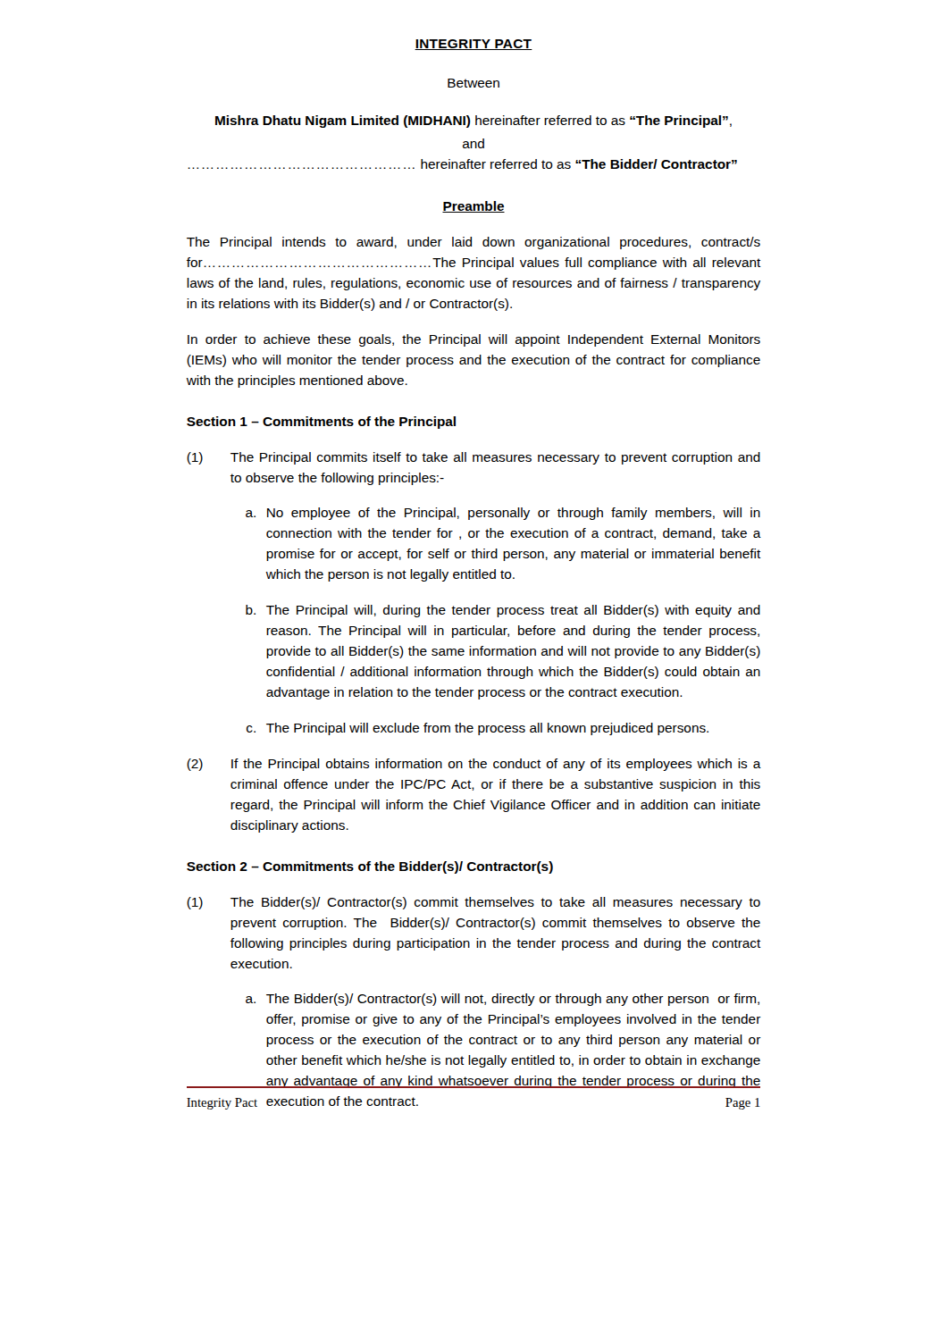INTEGRITY PACT
Between
Mishra Dhatu Nigam Limited (MIDHANI) hereinafter referred to as “The Principal”,
and
………………………………………… hereinafter referred to as “The Bidder/ Contractor”
Preamble
The Principal intends to award, under laid down organizational procedures, contract/s for…………………………………………The Principal values full compliance with all relevant laws of the land, rules, regulations, economic use of resources and of fairness / transparency in its relations with its Bidder(s) and / or Contractor(s).
In order to achieve these goals, the Principal will appoint Independent External Monitors (IEMs) who will monitor the tender process and the execution of the contract for compliance with the principles mentioned above.
Section 1 – Commitments of the Principal
(1)
The Principal commits itself to take all measures necessary to prevent corruption and to observe the following principles:-
No employee of the Principal, personally or through family members, will in connection with the tender for , or the execution of a contract, demand, take a promise for or accept, for self or third person, any material or immaterial benefit which the person is not legally entitled to.
The Principal will, during the tender process treat all Bidder(s) with equity and reason. The Principal will in particular, before and during the tender process, provide to all Bidder(s) the same information and will not provide to any Bidder(s) confidential / additional information through which the Bidder(s) could obtain an advantage in relation to the tender process or the contract execution.
The Principal will exclude from the process all known prejudiced persons.
(2)
If the Principal obtains information on the conduct of any of its employees which is a criminal offence under the IPC/PC Act, or if there be a substantive suspicion in this regard, the Principal will inform the Chief Vigilance Officer and in addition can initiate disciplinary actions.
Section 2 – Commitments of the Bidder(s)/ Contractor(s)
(1)
The Bidder(s)/ Contractor(s) commit themselves to take all measures necessary to prevent corruption. The Bidder(s)/ Contractor(s) commit themselves to observe the following principles during participation in the tender process and during the contract execution.
The Bidder(s)/ Contractor(s) will not, directly or through any other person or firm, offer, promise or give to any of the Principal’s employees involved in the tender process or the execution of the contract or to any third person any material or other benefit which he/she is not legally entitled to, in order to obtain in exchange any advantage of any kind whatsoever during the tender process or during the execution of the contract.
Integrity Pact Page 1